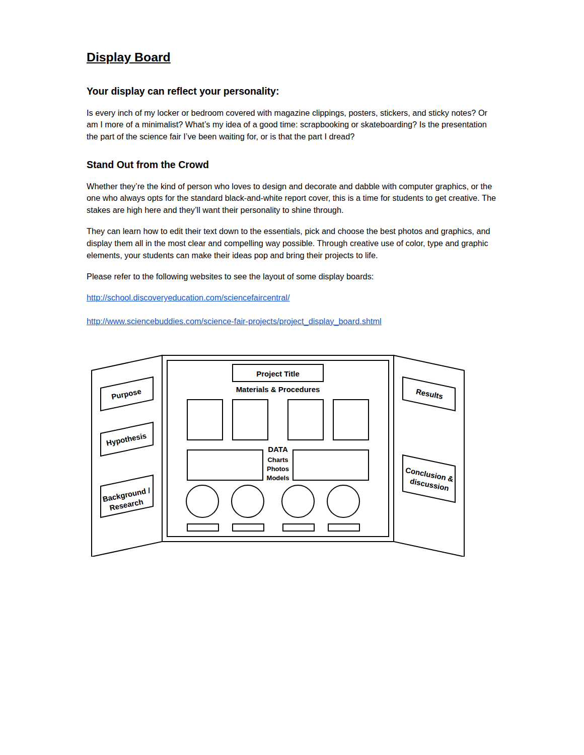Display Board
Your display can reflect your personality:
Is every inch of my locker or bedroom covered with magazine clippings, posters, stickers, and sticky notes? Or am I more of a minimalist? What’s my idea of a good time: scrapbooking or skateboarding? Is the presentation the part of the science fair I’ve been waiting for, or is that the part I dread?
Stand Out from the Crowd
Whether they’re the kind of person who loves to design and decorate and dabble with computer graphics, or the one who always opts for the standard black-and-white report cover, this is a time for students to get creative. The stakes are high here and they’ll want their personality to shine through.
They can learn how to edit their text down to the essentials, pick and choose the best photos and graphics, and display them all in the most clear and compelling way possible. Through creative use of color, type and graphic elements, your students can make their ideas pop and bring their projects to life.
Please refer to the following websites to see the layout of some display boards:
http://school.discoveryeducation.com/sciencefaircentral/
http://www.sciencebuddies.com/science-fair-projects/project_display_board.shtml
Project Title Materials & Procedures DATA Charts Photos Models Purpose Hypothesis Background / Research Results Conclusion & discussion